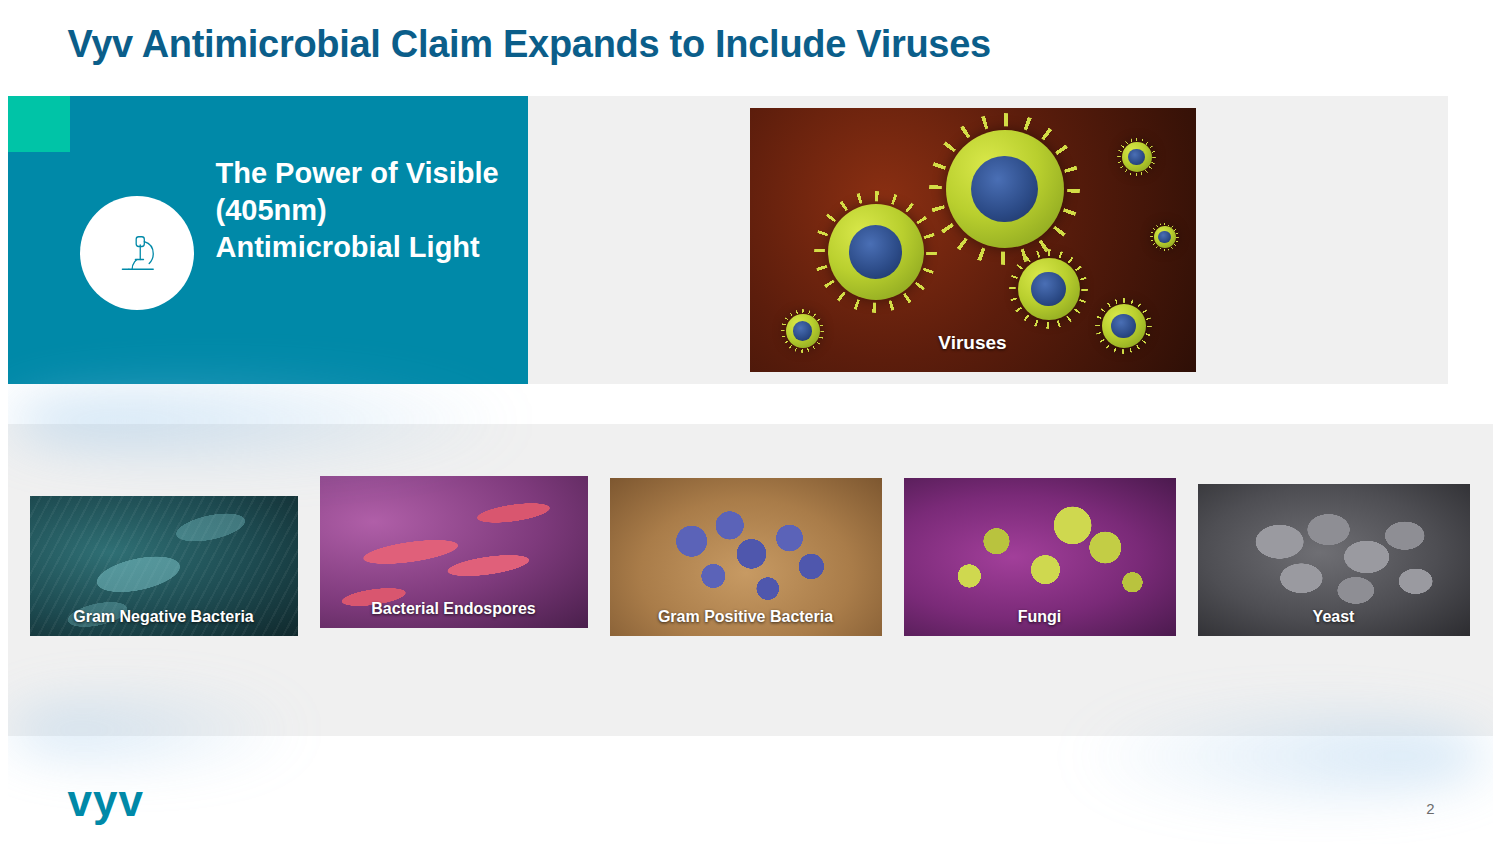Vyv Antimicrobial Claim Expands to Include Viruses
The Power of Visible (405nm) Antimicrobial Light
Viruses
Gram Negative Bacteria
Bacterial Endospores
Gram Positive Bacteria
Fungi
Yeast
vyv
2